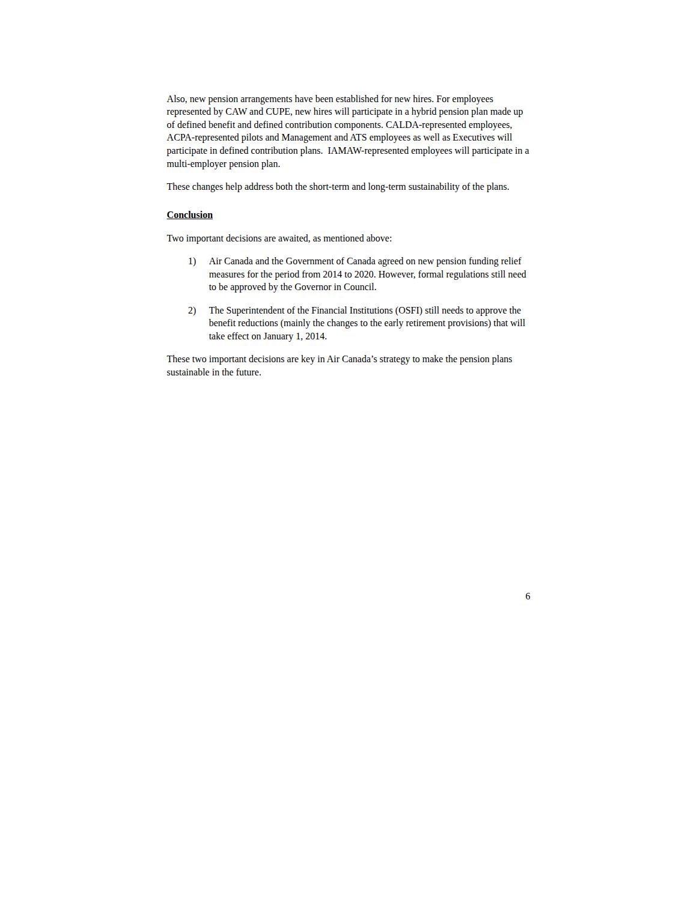Also, new pension arrangements have been established for new hires. For employees represented by CAW and CUPE, new hires will participate in a hybrid pension plan made up of defined benefit and defined contribution components. CALDA-represented employees, ACPA-represented pilots and Management and ATS employees as well as Executives will participate in defined contribution plans. IAMAW-represented employees will participate in a multi-employer pension plan.
These changes help address both the short-term and long-term sustainability of the plans.
Conclusion
Two important decisions are awaited, as mentioned above:
Air Canada and the Government of Canada agreed on new pension funding relief measures for the period from 2014 to 2020. However, formal regulations still need to be approved by the Governor in Council.
The Superintendent of the Financial Institutions (OSFI) still needs to approve the benefit reductions (mainly the changes to the early retirement provisions) that will take effect on January 1, 2014.
These two important decisions are key in Air Canada’s strategy to make the pension plans sustainable in the future.
6